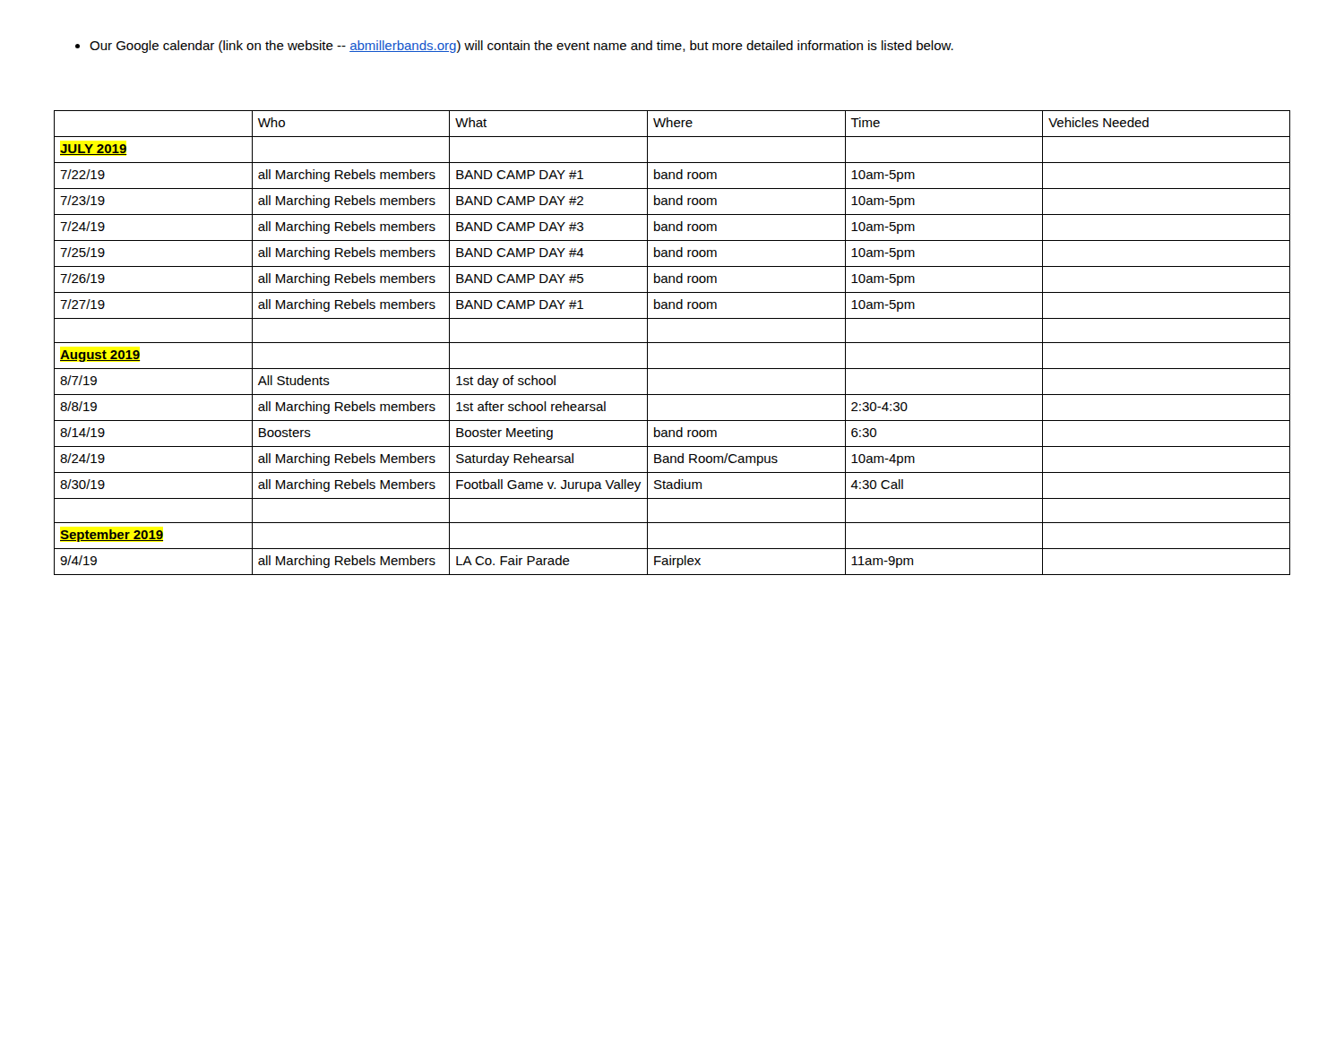Our Google calendar (link on the website -- abmillerbands.org) will contain the event name and time, but more detailed information is listed below.
| | Who | What | Where | Time | Vehicles Needed |
| JULY 2019 | | | | | |
| 7/22/19 | all Marching Rebels members | BAND CAMP DAY #1 | band room | 10am-5pm | |
| 7/23/19 | all Marching Rebels members | BAND CAMP DAY #2 | band room | 10am-5pm | |
| 7/24/19 | all Marching Rebels members | BAND CAMP DAY #3 | band room | 10am-5pm | |
| 7/25/19 | all Marching Rebels members | BAND CAMP DAY #4 | band room | 10am-5pm | |
| 7/26/19 | all Marching Rebels members | BAND CAMP DAY #5 | band room | 10am-5pm | |
| 7/27/19 | all Marching Rebels members | BAND CAMP DAY #1 | band room | 10am-5pm | |
| August 2019 | | | | | |
| 8/7/19 | All Students | 1st day of school | | | |
| 8/8/19 | all Marching Rebels members | 1st after school rehearsal | | 2:30-4:30 | |
| 8/14/19 | Boosters | Booster Meeting | band room | 6:30 | |
| 8/24/19 | all Marching Rebels Members | Saturday Rehearsal | Band Room/Campus | 10am-4pm | |
| 8/30/19 | all Marching Rebels Members | Football Game v. Jurupa Valley | Stadium | 4:30 Call | |
| September 2019 | | | | | |
| 9/4/19 | all Marching Rebels Members | LA Co. Fair Parade | Fairplex | 11am-9pm | |